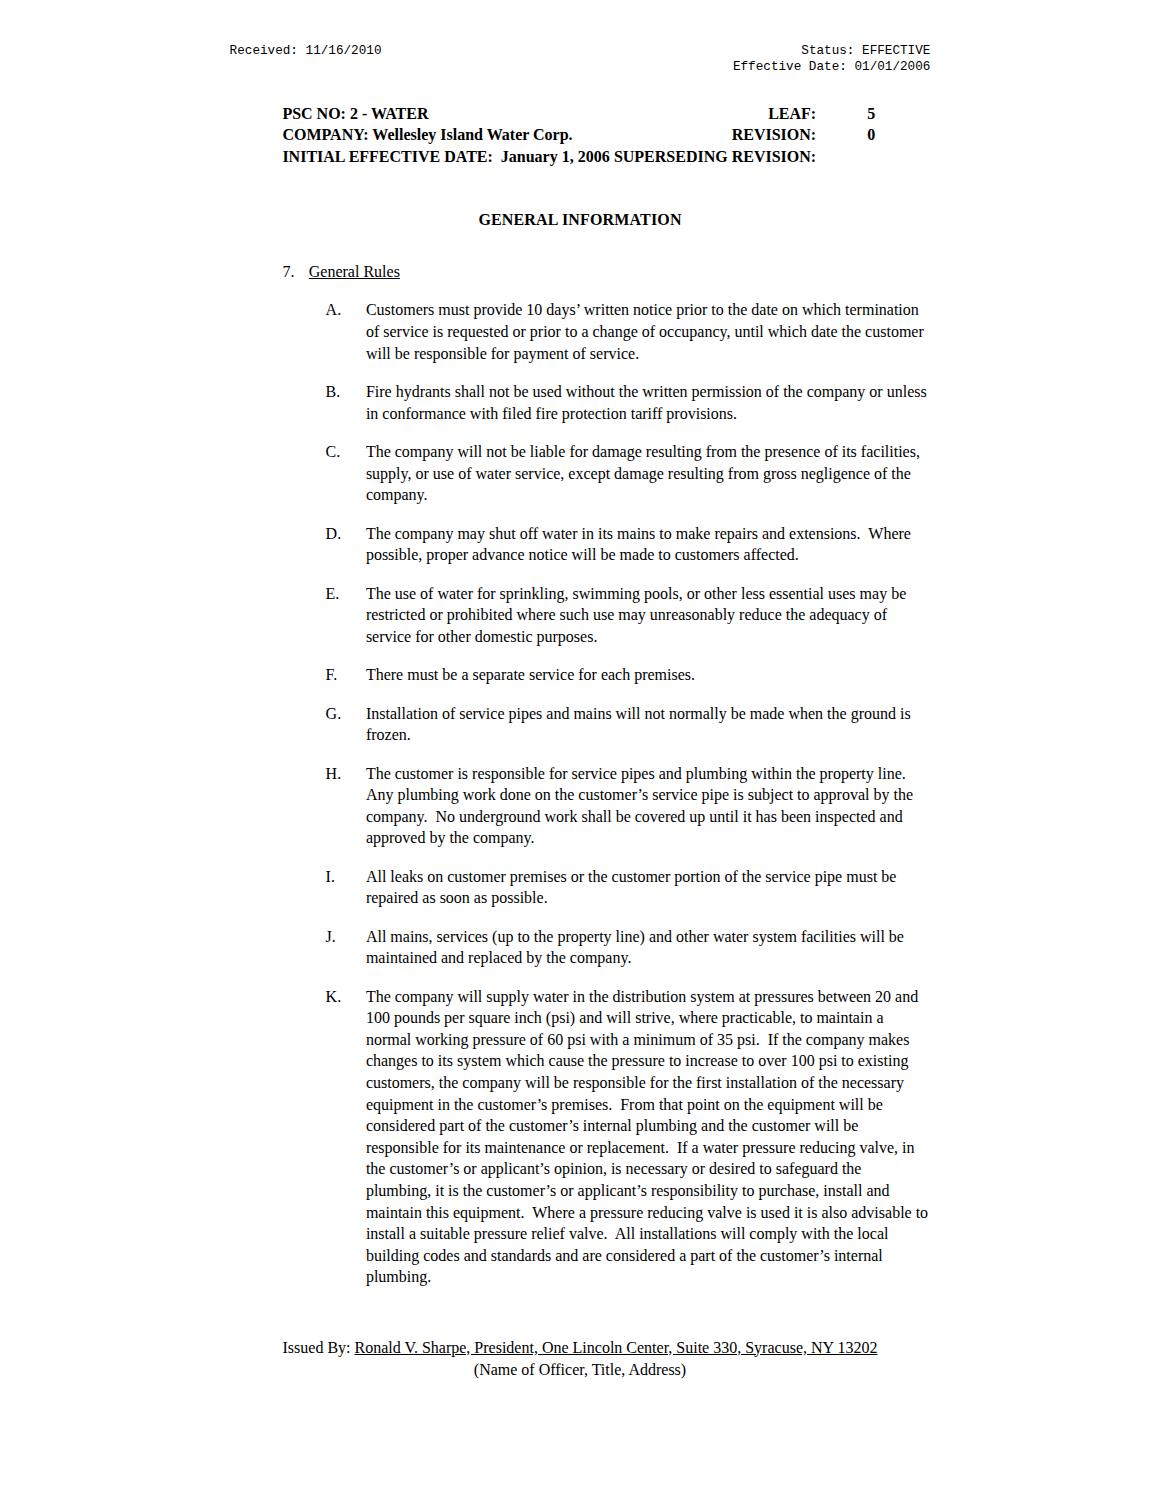Received: 11/16/2010
Status: EFFECTIVE
Effective Date: 01/01/2006
| PSC NO: 2 - WATER | LEAF: | 5 |
| COMPANY: Wellesley Island Water Corp. | REVISION: | 0 |
| INITIAL EFFECTIVE DATE: January 1, 2006 | SUPERSEDING REVISION: | |
GENERAL INFORMATION
7. General Rules
A. Customers must provide 10 days’ written notice prior to the date on which termination of service is requested or prior to a change of occupancy, until which date the customer will be responsible for payment of service.
B. Fire hydrants shall not be used without the written permission of the company or unless in conformance with filed fire protection tariff provisions.
C. The company will not be liable for damage resulting from the presence of its facilities, supply, or use of water service, except damage resulting from gross negligence of the company.
D. The company may shut off water in its mains to make repairs and extensions. Where possible, proper advance notice will be made to customers affected.
E. The use of water for sprinkling, swimming pools, or other less essential uses may be restricted or prohibited where such use may unreasonably reduce the adequacy of service for other domestic purposes.
F. There must be a separate service for each premises.
G. Installation of service pipes and mains will not normally be made when the ground is frozen.
H. The customer is responsible for service pipes and plumbing within the property line. Any plumbing work done on the customer’s service pipe is subject to approval by the company. No underground work shall be covered up until it has been inspected and approved by the company.
I. All leaks on customer premises or the customer portion of the service pipe must be repaired as soon as possible.
J. All mains, services (up to the property line) and other water system facilities will be maintained and replaced by the company.
K. The company will supply water in the distribution system at pressures between 20 and 100 pounds per square inch (psi) and will strive, where practicable, to maintain a normal working pressure of 60 psi with a minimum of 35 psi. If the company makes changes to its system which cause the pressure to increase to over 100 psi to existing customers, the company will be responsible for the first installation of the necessary equipment in the customer’s premises. From that point on the equipment will be considered part of the customer’s internal plumbing and the customer will be responsible for its maintenance or replacement. If a water pressure reducing valve, in the customer’s or applicant’s opinion, is necessary or desired to safeguard the plumbing, it is the customer’s or applicant’s responsibility to purchase, install and maintain this equipment. Where a pressure reducing valve is used it is also advisable to install a suitable pressure relief valve. All installations will comply with the local building codes and standards and are considered a part of the customer’s internal plumbing.
Issued By: Ronald V. Sharpe, President, One Lincoln Center, Suite 330, Syracuse, NY 13202
(Name of Officer, Title, Address)